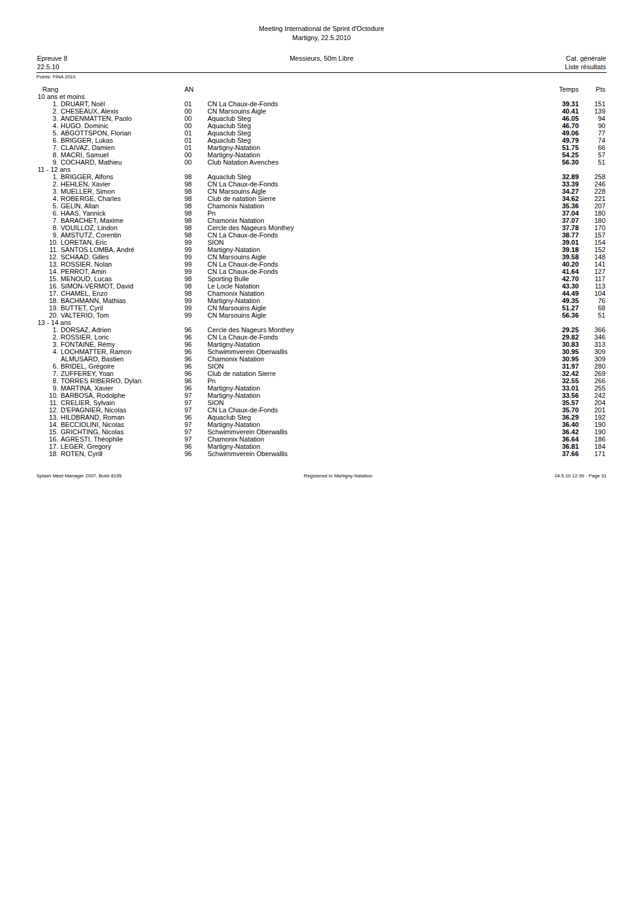Meeting International de Sprint d'Octodure
Martigny, 22.5.2010
| Epreuve 8 | Messieurs, 50m Libre | Cat. générale |
| 22.5.10 | | Liste résultats |
Points: FINA 2010
| Rang | | AN | | Temps | Pts |
| 10 ans et moins |
| 1. | DRUART, Noël | 01 | CN La Chaux-de-Fonds | 39.31 | 151 |
| 2. | CHESEAUX, Alexis | 00 | CN Marsouins Aigle | 40.41 | 139 |
| 3. | ANDENMATTEN, Paolo | 00 | Aquaclub Steg | 46.05 | 94 |
| 4. | HUGO, Dominic | 00 | Aquaclub Steg | 46.70 | 90 |
| 5. | ABGOTTSPON, Florian | 01 | Aquaclub Steg | 49.06 | 77 |
| 6. | BRIGGER, Lukas | 01 | Aquaclub Steg | 49.79 | 74 |
| 7. | CLAIVAZ, Damien | 01 | Martigny-Natation | 51.75 | 66 |
| 8. | MACRI, Samuel | 00 | Martigny-Natation | 54.25 | 57 |
| 9. | COCHARD, Mathieu | 00 | Club Natation Avenches | 56.30 | 51 |
| 11 - 12 ans |
| 1. | BRIGGER, Alfons | 98 | Aquaclub Steg | 32.89 | 258 |
| 2. | HEHLEN, Xavier | 98 | CN La Chaux-de-Fonds | 33.39 | 246 |
| 3. | MUELLER, Simon | 98 | CN Marsouins Aigle | 34.27 | 228 |
| 4. | ROBERGE, Charles | 98 | Club de natation Sierre | 34.62 | 221 |
| 5. | GELIN, Allan | 98 | Chamonix Natation | 35.36 | 207 |
| 6. | HAAS, Yannick | 98 | Pn | 37.04 | 180 |
| 7. | BARACHET, Maxime | 98 | Chamonix Natation | 37.07 | 180 |
| 8. | VOUILLOZ, Lindon | 98 | Cercle des Nageurs Monthey | 37.78 | 170 |
| 9. | AMSTUTZ, Corentin | 98 | CN La Chaux-de-Fonds | 38.77 | 157 |
| 10. | LORETAN, Eric | 99 | SION | 39.01 | 154 |
| 11. | SANTOS LOMBA, André | 99 | Martigny-Natation | 39.18 | 152 |
| 12. | SCHAAD, Gilles | 99 | CN Marsouins Aigle | 39.58 | 148 |
| 13. | ROSSIER, Nolan | 99 | CN La Chaux-de-Fonds | 40.20 | 141 |
| 14. | PERROT, Amin | 99 | CN La Chaux-de-Fonds | 41.64 | 127 |
| 15. | MENOUD, Lucas | 98 | Sporting Bulle | 42.70 | 117 |
| 16. | SIMON-VERMOT, David | 98 | Le Locle Natation | 43.30 | 113 |
| 17. | CHAMEL, Enzo | 98 | Chamonix Natation | 44.49 | 104 |
| 18. | BACHMANN, Mathias | 99 | Martigny-Natation | 49.35 | 76 |
| 19. | BUTTET, Cyril | 99 | CN Marsouins Aigle | 51.27 | 68 |
| 20. | VALTERIO, Tom | 99 | CN Marsouins Aigle | 56.36 | 51 |
| 13 - 14 ans |
| 1. | DORSAZ, Adrien | 96 | Cercle des Nageurs Monthey | 29.25 | 366 |
| 2. | ROSSIER, Loric | 96 | CN La Chaux-de-Fonds | 29.82 | 346 |
| 3. | FONTAINE, Rémy | 96 | Martigny-Natation | 30.83 | 313 |
| 4. | LOCHMATTER, Ramon | 96 | Schwimmverein Oberwallis | 30.95 | 309 |
| | ALMUSARD, Bastien | 96 | Chamonix Natation | 30.95 | 309 |
| 6. | BRIDEL, Grégoire | 96 | SION | 31.97 | 280 |
| 7. | ZUFFEREY, Yoan | 96 | Club de natation Sierre | 32.42 | 269 |
| 8. | TORRES RIBERRO, Dylan | 96 | Pn | 32.55 | 266 |
| 9. | MARTINA, Xavier | 96 | Martigny-Natation | 33.01 | 255 |
| 10. | BARBOSA, Rodolphe | 97 | Martigny-Natation | 33.56 | 242 |
| 11. | CRELIER, Sylvain | 97 | SION | 35.57 | 204 |
| 12. | D'EPAGNIER, Nicolas | 97 | CN La Chaux-de-Fonds | 35.70 | 201 |
| 13. | HILDBRAND, Roman | 96 | Aquaclub Steg | 36.29 | 192 |
| 14. | BECCIOLINI, Nicolas | 97 | Martigny-Natation | 36.40 | 190 |
| 15. | GRICHTING, Nicolas | 97 | Schwimmverein Oberwallis | 36.42 | 190 |
| 16. | AGRESTI, Théophile | 97 | Chamonix Natation | 36.64 | 186 |
| 17. | LEGER, Gregory | 96 | Martigny-Natation | 36.81 | 184 |
| 18. | ROTEN, Cyrill | 96 | Schwimmverein Oberwallis | 37.66 | 171 |
Splash Meet Manager 2007, Build 8195 Registered to Martigny-Natation 24.5.10 12:39 - Page 31